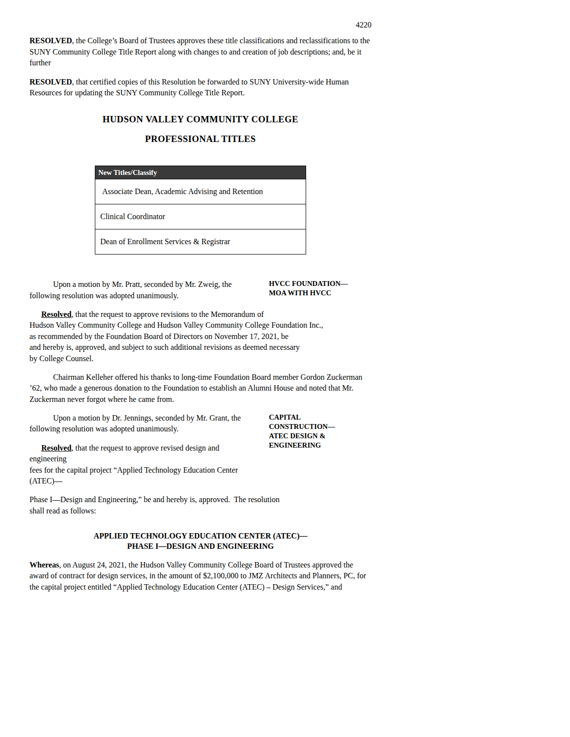4220
RESOLVED, the College’s Board of Trustees approves these title classifications and reclassifications to the SUNY Community College Title Report along with changes to and creation of job descriptions; and, be it further
RESOLVED, that certified copies of this Resolution be forwarded to SUNY University-wide Human Resources for updating the SUNY Community College Title Report.
HUDSON VALLEY COMMUNITY COLLEGE
PROFESSIONAL TITLES
| New Titles/Classify |
| --- |
| Associate Dean, Academic Advising and Retention |
| Clinical Coordinator |
| Dean of Enrollment Services & Registrar |
HVCC FOUNDATION—
MOA WITH HVCC
Upon a motion by Mr. Pratt, seconded by Mr. Zweig, the following resolution was adopted unanimously.
Resolved, that the request to approve revisions to the Memorandum of
Hudson Valley Community College and Hudson Valley Community College Foundation Inc.,
as recommended by the Foundation Board of Directors on November 17, 2021, be
and hereby is, approved, and subject to such additional revisions as deemed necessary
by College Counsel.
Chairman Kelleher offered his thanks to long-time Foundation Board member Gordon Zuckerman ’62, who made a generous donation to the Foundation to establish an Alumni House and noted that Mr. Zuckerman never forgot where he came from.
CAPITAL
CONSTRUCTION—
ATEC DESIGN &
ENGINEERING
Upon a motion by Dr. Jennings, seconded by Mr. Grant, the following resolution was adopted unanimously.
Resolved, that the request to approve revised design and engineering
fees for the capital project “Applied Technology Education Center (ATEC)—
Phase I—Design and Engineering,” be and hereby is, approved. The resolution
shall read as follows:
APPLIED TECHNOLOGY EDUCATION CENTER (ATEC)—
PHASE I—DESIGN AND ENGINEERING
Whereas, on August 24, 2021, the Hudson Valley Community College Board of Trustees approved the award of contract for design services, in the amount of $2,100,000 to JMZ Architects and Planners, PC, for the capital project entitled “Applied Technology Education Center (ATEC) – Design Services,” and